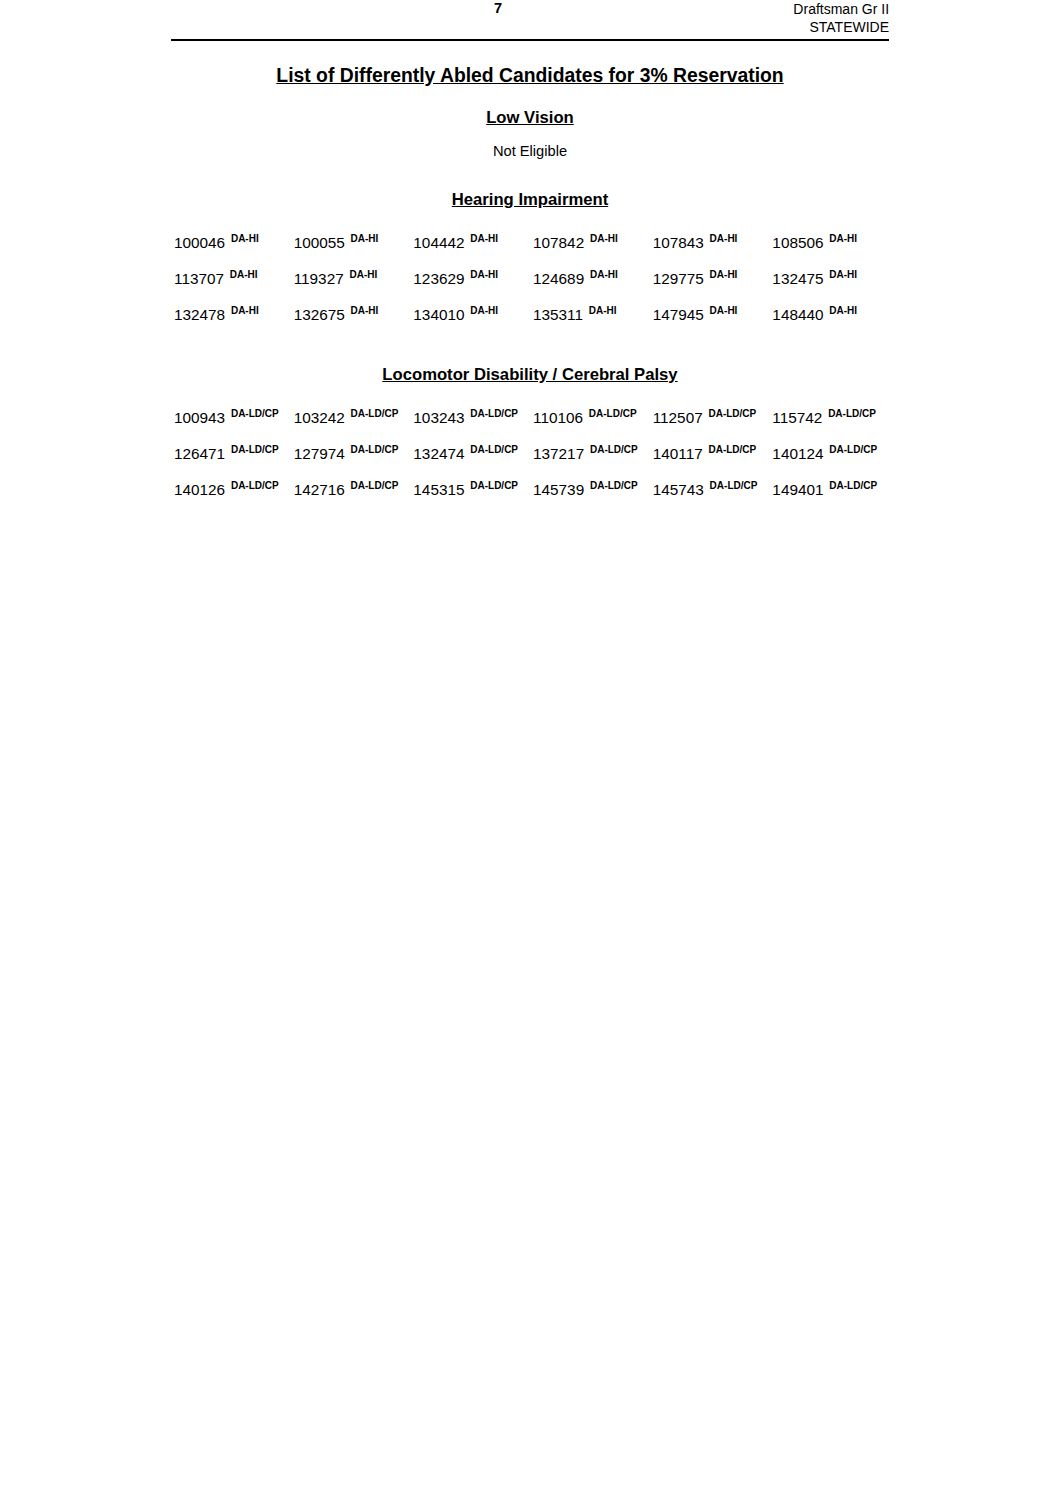7
Draftsman Gr II
STATEWIDE
List of Differently Abled Candidates for 3% Reservation
Low Vision
Not Eligible
Hearing Impairment
| 100046 DA-HI | 100055 DA-HI | 104442 DA-HI | 107842 DA-HI | 107843 DA-HI | 108506 DA-HI |
| 113707 DA-HI | 119327 DA-HI | 123629 DA-HI | 124689 DA-HI | 129775 DA-HI | 132475 DA-HI |
| 132478 DA-HI | 132675 DA-HI | 134010 DA-HI | 135311 DA-HI | 147945 DA-HI | 148440 DA-HI |
Locomotor Disability / Cerebral Palsy
| 100943 DA-LD/CP | 103242 DA-LD/CP | 103243 DA-LD/CP | 110106 DA-LD/CP | 112507 DA-LD/CP | 115742 DA-LD/CP |
| 126471 DA-LD/CP | 127974 DA-LD/CP | 132474 DA-LD/CP | 137217 DA-LD/CP | 140117 DA-LD/CP | 140124 DA-LD/CP |
| 140126 DA-LD/CP | 142716 DA-LD/CP | 145315 DA-LD/CP | 145739 DA-LD/CP | 145743 DA-LD/CP | 149401 DA-LD/CP |